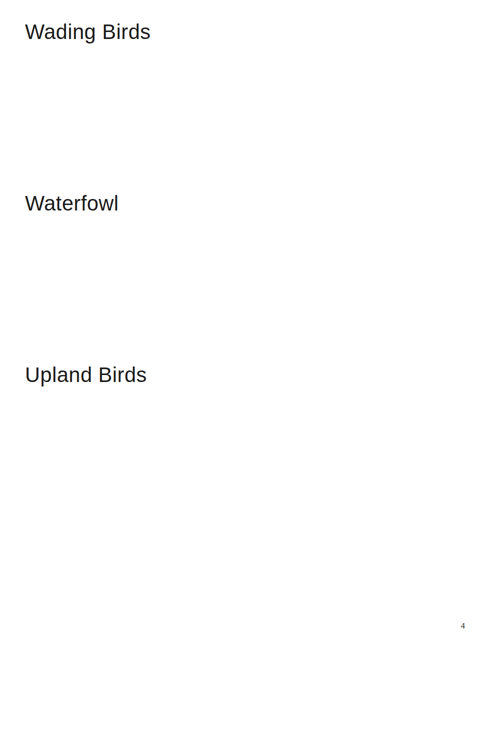Wading Birds
Waterfowl
Upland Birds
4